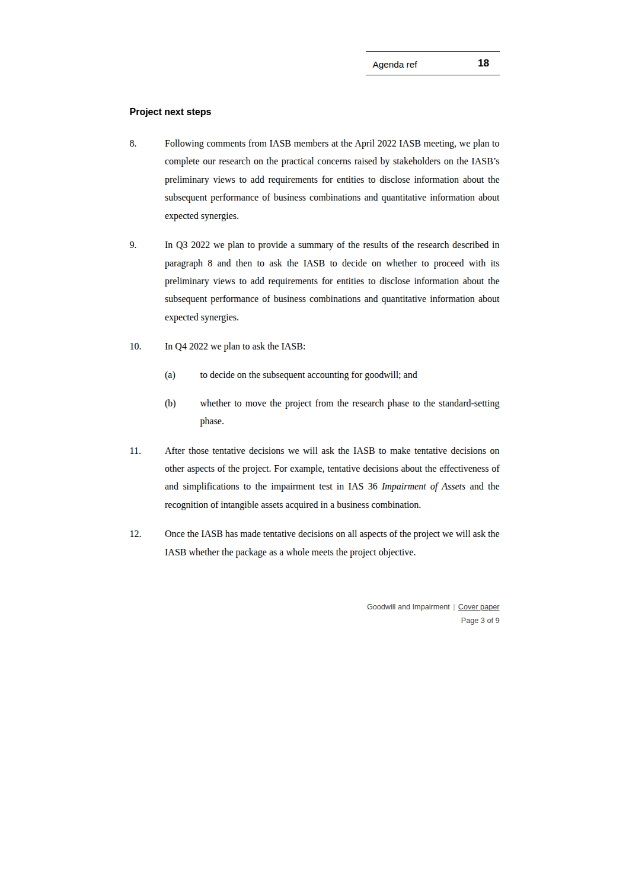Agenda ref 18
Project next steps
8. Following comments from IASB members at the April 2022 IASB meeting, we plan to complete our research on the practical concerns raised by stakeholders on the IASB’s preliminary views to add requirements for entities to disclose information about the subsequent performance of business combinations and quantitative information about expected synergies.
9. In Q3 2022 we plan to provide a summary of the results of the research described in paragraph 8 and then to ask the IASB to decide on whether to proceed with its preliminary views to add requirements for entities to disclose information about the subsequent performance of business combinations and quantitative information about expected synergies.
10. In Q4 2022 we plan to ask the IASB:
(a) to decide on the subsequent accounting for goodwill; and
(b) whether to move the project from the research phase to the standard-setting phase.
11. After those tentative decisions we will ask the IASB to make tentative decisions on other aspects of the project. For example, tentative decisions about the effectiveness of and simplifications to the impairment test in IAS 36 Impairment of Assets and the recognition of intangible assets acquired in a business combination.
12. Once the IASB has made tentative decisions on all aspects of the project we will ask the IASB whether the package as a whole meets the project objective.
Goodwill and Impairment|Cover paper
Page 3 of 9